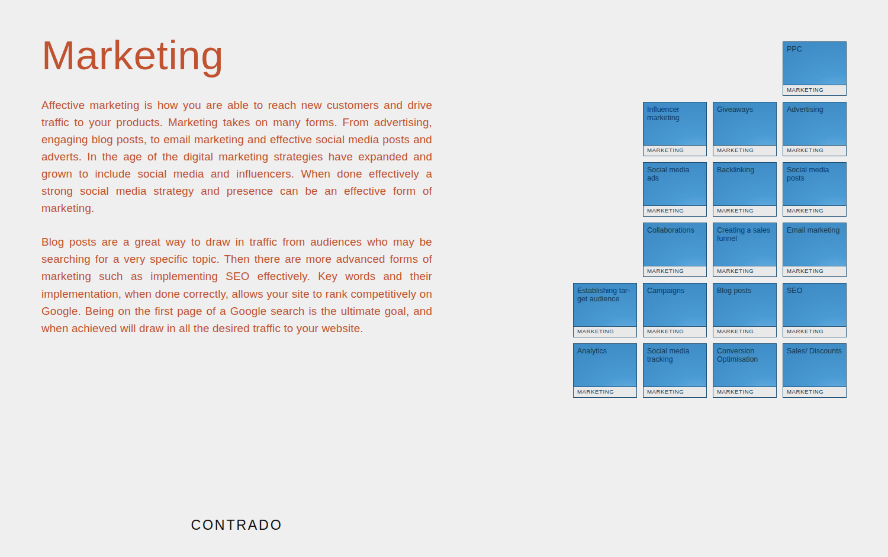Marketing
Affective marketing is how you are able to reach new customers and drive traffic to your products. Marketing takes on many forms. From advertising, engaging blog posts, to email marketing and effective social media posts and adverts. In the age of the digital marketing strategies have expanded and grown to include social media and influencers. When done effectively a strong social media strategy and presence can be an effective form of marketing.
Blog posts are a great way to draw in traffic from audiences who may be searching for a very specific topic. Then there are more advanced forms of marketing such as implementing SEO effectively. Key words and their implementation, when done correctly, allows your site to rank competitively on Google. Being on the first page of a Google search is the ultimate goal, and when achieved will draw in all the desired traffic to your website.
CONTRADO
PPC
Marketing
Influencer marketing
Marketing
Giveaways
Marketing
Advertising
Marketing
Social media ads
Marketing
Backlinking
Marketing
Social media posts
Marketing
Collabora­tions
Marketing
Creating a sales funnel
Marketing
Email marketing
Marketing
Establishing target audience
Marketing
Campaigns
Marketing
Blog posts
Marketing
SEO
Marketing
Analytics
Marketing
Social media tracking
Marketing
Conversion Optimisa­tion
Marketing
Sales/ Discounts
Marketing